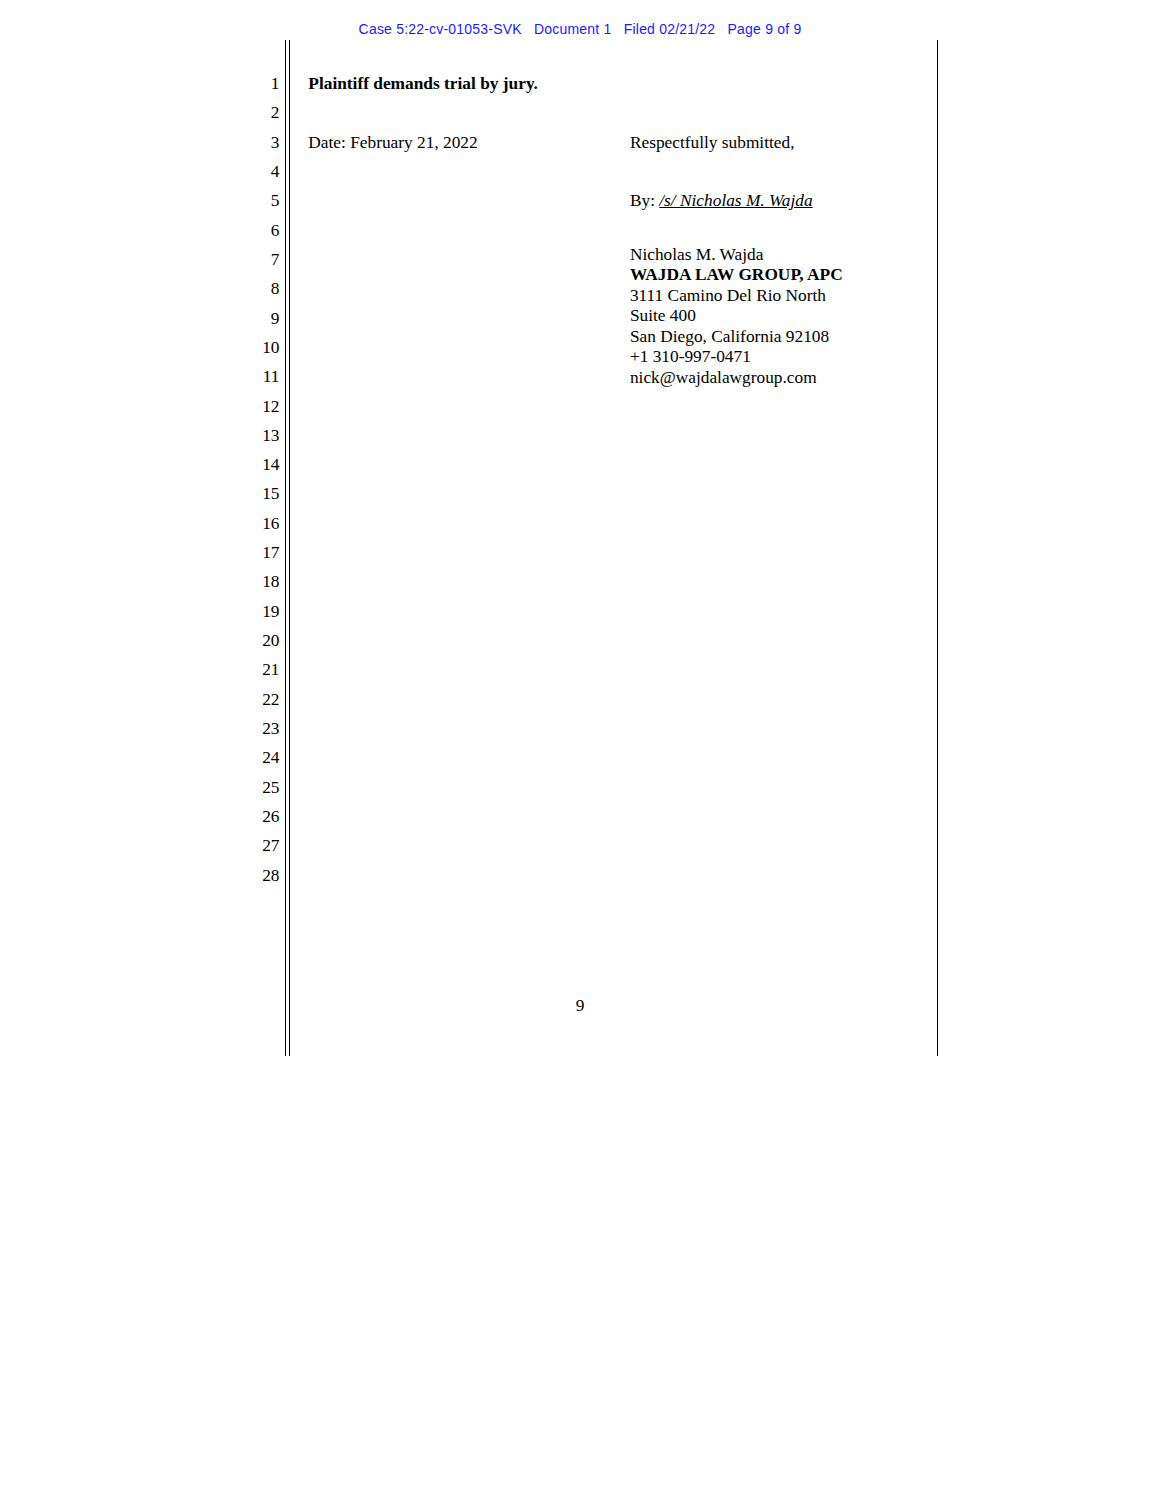Case 5:22-cv-01053-SVK Document 1 Filed 02/21/22 Page 9 of 9
1
2
3
4
5
6
7
8
9
10
11
12
13
14
15
16
17
18
19
20
21
22
23
24
25
26
27
28
Plaintiff demands trial by jury.
Date: February 21, 2022
Respectfully submitted,
By: /s/ Nicholas M. Wajda
Nicholas M. Wajda
WAJDA LAW GROUP, APC
3111 Camino Del Rio North
Suite 400
San Diego, California 92108
+1 310-997-0471
nick@wajdalawgroup.com
9